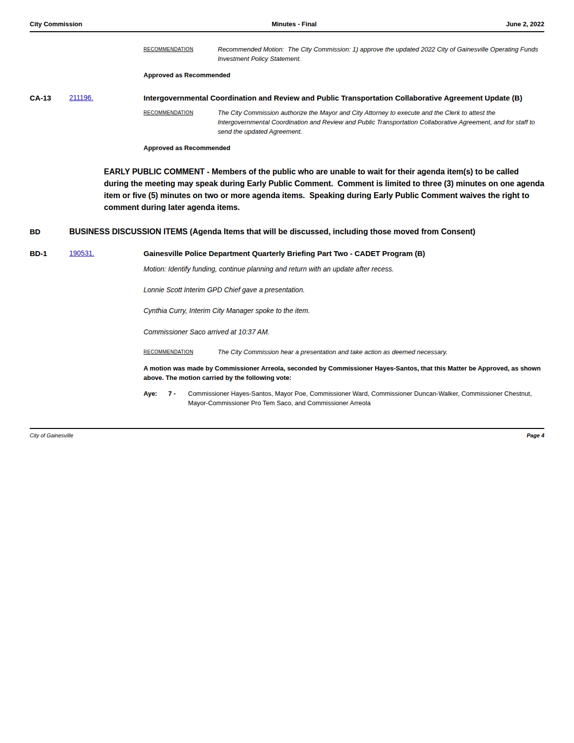City Commission
Minutes - Final
June 2, 2022
RECOMMENDATION
Recommended Motion: The City Commission: 1) approve the updated 2022 City of Gainesville Operating Funds Investment Policy Statement.
Approved as Recommended
CA-13
211196.
Intergovernmental Coordination and Review and Public Transportation Collaborative Agreement Update (B)
RECOMMENDATION
The City Commission authorize the Mayor and City Attorney to execute and the Clerk to attest the Intergovernmental Coordination and Review and Public Transportation Collaborative Agreement, and for staff to send the updated Agreement.
Approved as Recommended
EARLY PUBLIC COMMENT - Members of the public who are unable to wait for their agenda item(s) to be called during the meeting may speak during Early Public Comment. Comment is limited to three (3) minutes on one agenda item or five (5) minutes on two or more agenda items. Speaking during Early Public Comment waives the right to comment during later agenda items.
BD
BUSINESS DISCUSSION ITEMS (Agenda Items that will be discussed, including those moved from Consent)
BD-1
190531.
Gainesville Police Department Quarterly Briefing Part Two - CADET Program (B)
Motion: Identify funding, continue planning and return with an update after recess.
Lonnie Scott Interim GPD Chief gave a presentation.
Cynthia Curry, Interim City Manager spoke to the item.
Commissioner Saco arrived at 10:37 AM.
RECOMMENDATION
The City Commission hear a presentation and take action as deemed necessary.
A motion was made by Commissioner Arreola, seconded by Commissioner Hayes-Santos, that this Matter be Approved, as shown above. The motion carried by the following vote:
Aye:
7 -
Commissioner Hayes-Santos, Mayor Poe, Commissioner Ward, Commissioner Duncan-Walker, Commissioner Chestnut, Mayor-Commissioner Pro Tem Saco, and Commissioner Arreola
City of Gainesville
Page 4